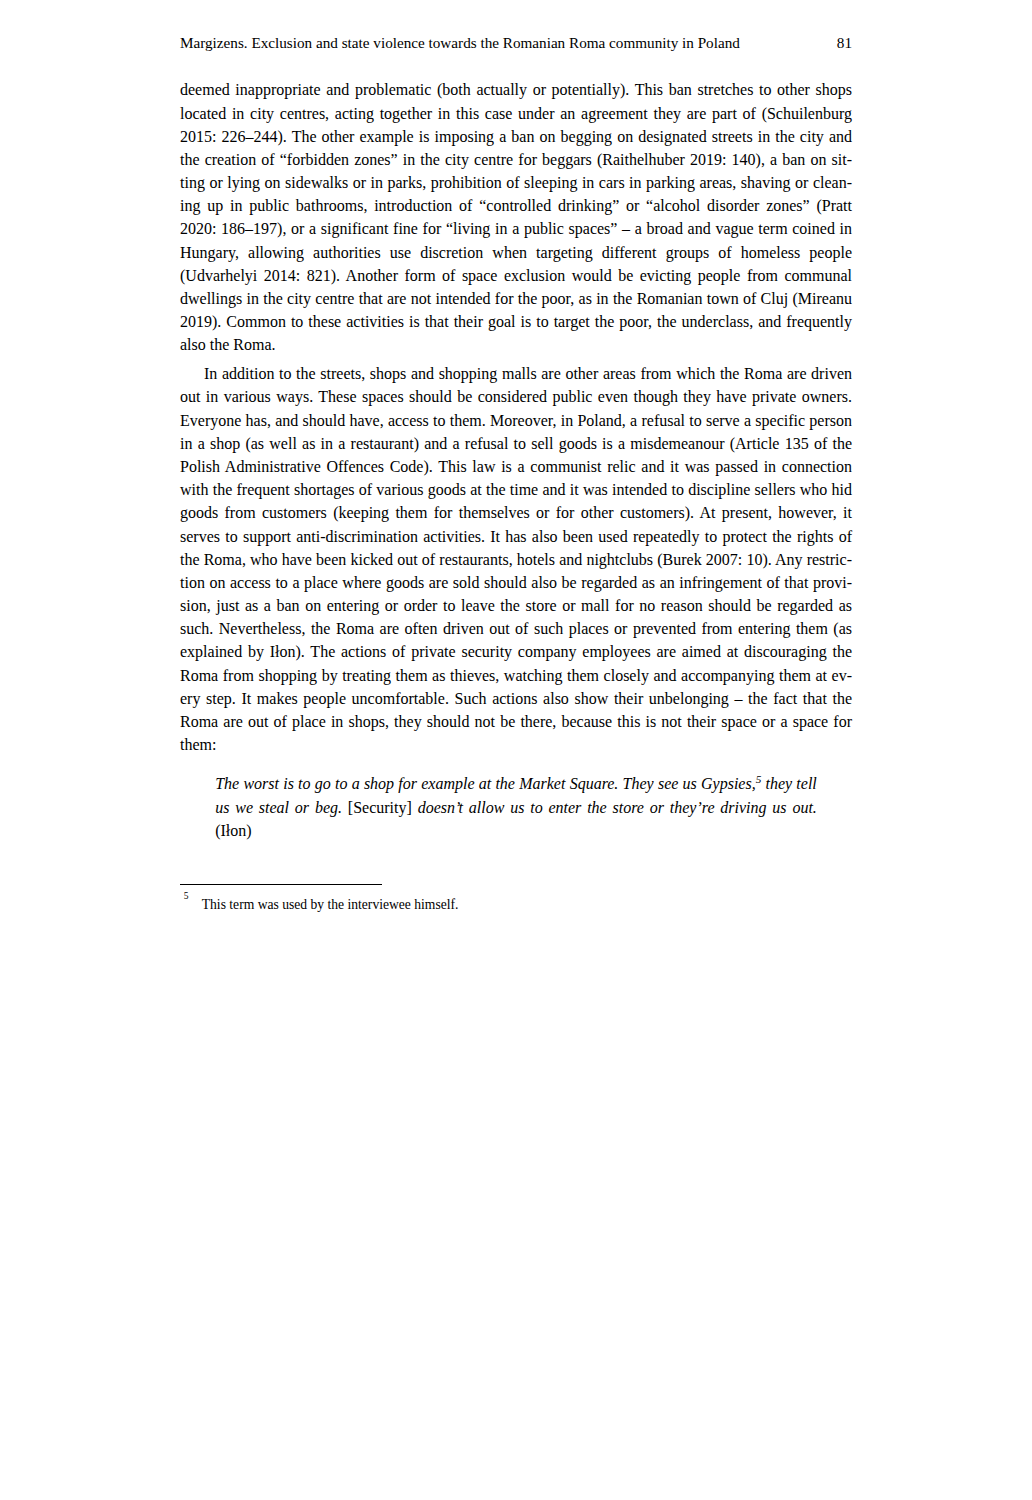Margizens. Exclusion and state violence towards the Romanian Roma community in Poland 81
deemed inappropriate and problematic (both actually or potentially). This ban stretches to other shops located in city centres, acting together in this case under an agreement they are part of (Schuilenburg 2015: 226–244). The other example is imposing a ban on begging on designated streets in the city and the creation of “forbidden zones” in the city centre for beggars (Raithelhuber 2019: 140), a ban on sitting or lying on sidewalks or in parks, prohibition of sleeping in cars in parking areas, shaving or cleaning up in public bathrooms, introduction of “controlled drinking” or “alcohol disorder zones” (Pratt 2020: 186–197), or a significant fine for “living in a public spaces” – a broad and vague term coined in Hungary, allowing authorities use discretion when targeting different groups of homeless people (Udvarhelyi 2014: 821). Another form of space exclusion would be evicting people from communal dwellings in the city centre that are not intended for the poor, as in the Romanian town of Cluj (Mireanu 2019). Common to these activities is that their goal is to target the poor, the underclass, and frequently also the Roma.
In addition to the streets, shops and shopping malls are other areas from which the Roma are driven out in various ways. These spaces should be considered public even though they have private owners. Everyone has, and should have, access to them. Moreover, in Poland, a refusal to serve a specific person in a shop (as well as in a restaurant) and a refusal to sell goods is a misdemeanour (Article 135 of the Polish Administrative Offences Code). This law is a communist relic and it was passed in connection with the frequent shortages of various goods at the time and it was intended to discipline sellers who hid goods from customers (keeping them for themselves or for other customers). At present, however, it serves to support anti-discrimination activities. It has also been used repeatedly to protect the rights of the Roma, who have been kicked out of restaurants, hotels and nightclubs (Burek 2007: 10). Any restriction on access to a place where goods are sold should also be regarded as an infringement of that provision, just as a ban on entering or order to leave the store or mall for no reason should be regarded as such. Nevertheless, the Roma are often driven out of such places or prevented from entering them (as explained by Iłon). The actions of private security company employees are aimed at discouraging the Roma from shopping by treating them as thieves, watching them closely and accompanying them at every step. It makes people uncomfortable. Such actions also show their unbelonging – the fact that the Roma are out of place in shops, they should not be there, because this is not their space or a space for them:
The worst is to go to a shop for example at the Market Square. They see us Gypsies,5 they tell us we steal or beg. [Security] doesn’t allow us to enter the store or they’re driving us out. (Iłon)
5This term was used by the interviewee himself.